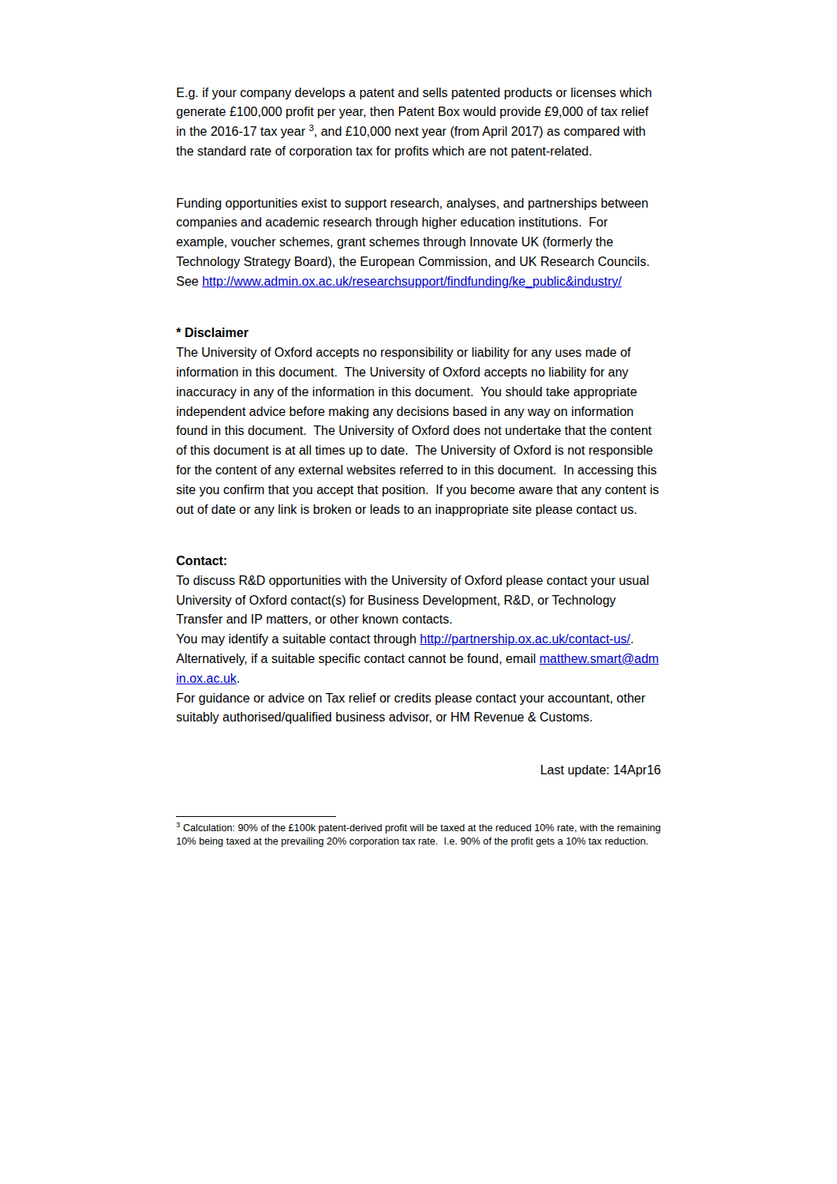E.g. if your company develops a patent and sells patented products or licenses which generate £100,000 profit per year, then Patent Box would provide £9,000 of tax relief in the 2016-17 tax year 3, and £10,000 next year (from April 2017) as compared with the standard rate of corporation tax for profits which are not patent-related.
Funding opportunities exist to support research, analyses, and partnerships between companies and academic research through higher education institutions. For example, voucher schemes, grant schemes through Innovate UK (formerly the Technology Strategy Board), the European Commission, and UK Research Councils.
See http://www.admin.ox.ac.uk/researchsupport/findfunding/ke_public&industry/
* Disclaimer
The University of Oxford accepts no responsibility or liability for any uses made of information in this document. The University of Oxford accepts no liability for any inaccuracy in any of the information in this document. You should take appropriate independent advice before making any decisions based in any way on information found in this document. The University of Oxford does not undertake that the content of this document is at all times up to date. The University of Oxford is not responsible for the content of any external websites referred to in this document. In accessing this site you confirm that you accept that position. If you become aware that any content is out of date or any link is broken or leads to an inappropriate site please contact us.
Contact:
To discuss R&D opportunities with the University of Oxford please contact your usual University of Oxford contact(s) for Business Development, R&D, or Technology Transfer and IP matters, or other known contacts.
You may identify a suitable contact through http://partnership.ox.ac.uk/contact-us/.
Alternatively, if a suitable specific contact cannot be found, email matthew.smart@admin.ox.ac.uk.
For guidance or advice on Tax relief or credits please contact your accountant, other suitably authorised/qualified business advisor, or HM Revenue & Customs.
Last update: 14Apr16
3 Calculation: 90% of the £100k patent-derived profit will be taxed at the reduced 10% rate, with the remaining 10% being taxed at the prevailing 20% corporation tax rate. I.e. 90% of the profit gets a 10% tax reduction.